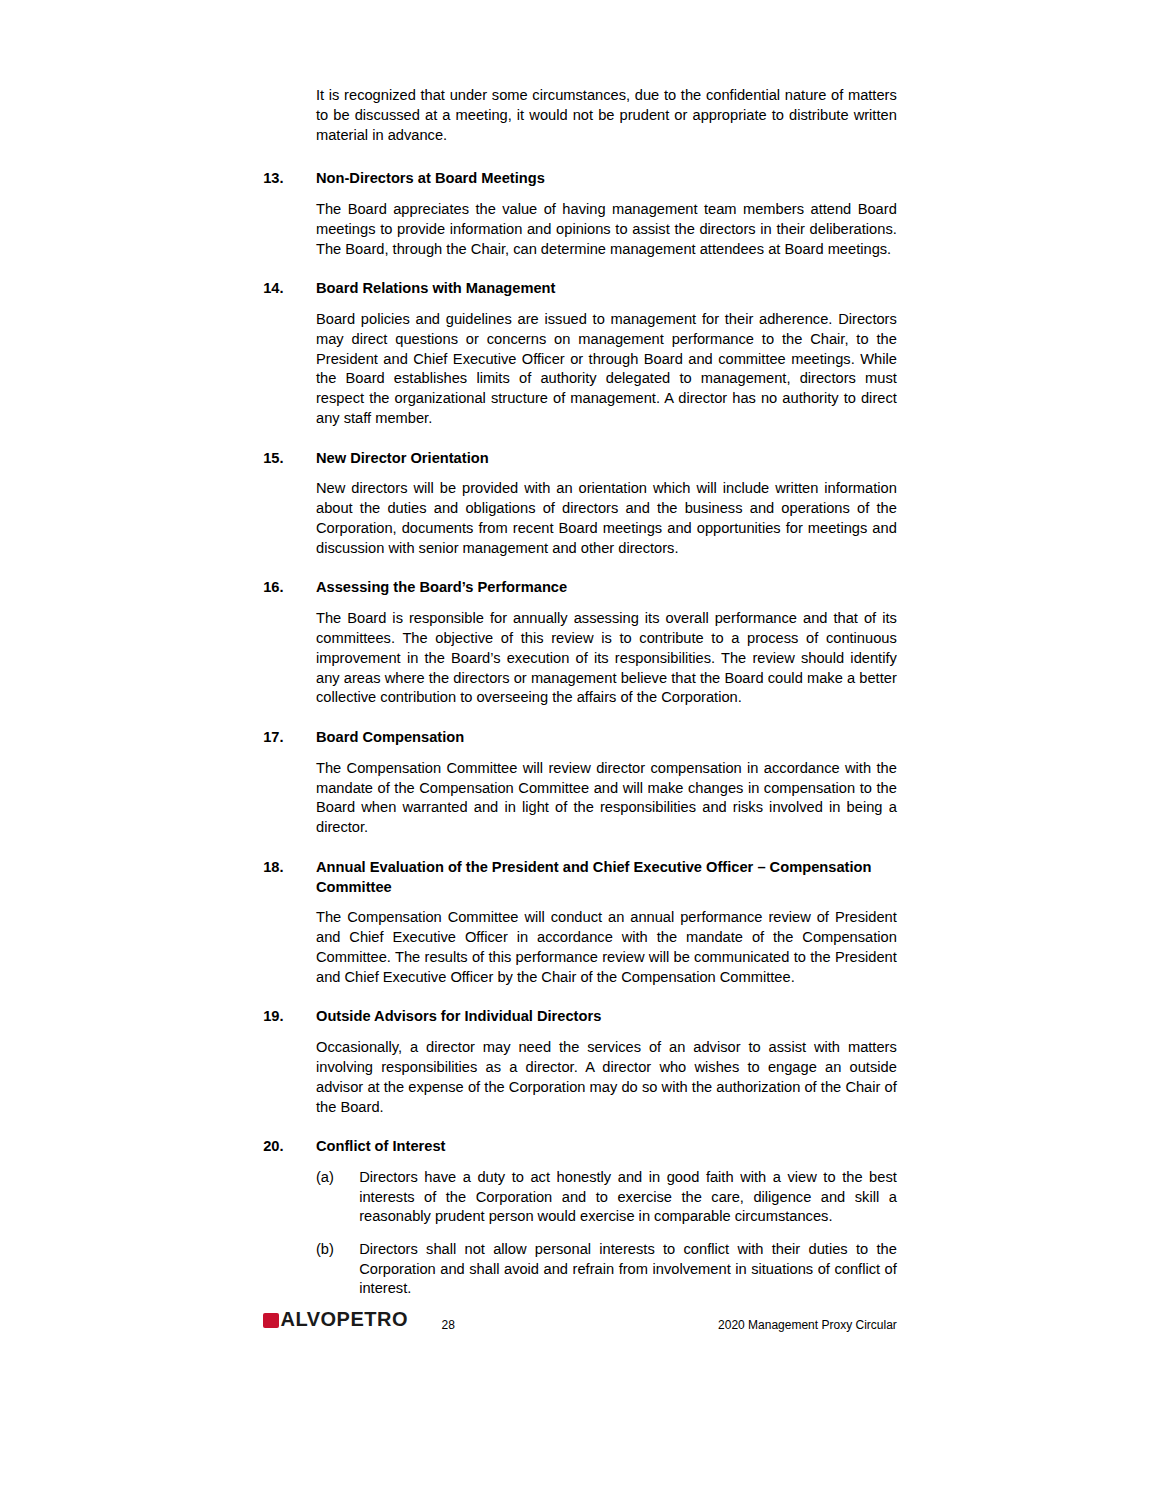It is recognized that under some circumstances, due to the confidential nature of matters to be discussed at a meeting, it would not be prudent or appropriate to distribute written material in advance.
13. Non-Directors at Board Meetings
The Board appreciates the value of having management team members attend Board meetings to provide information and opinions to assist the directors in their deliberations. The Board, through the Chair, can determine management attendees at Board meetings.
14. Board Relations with Management
Board policies and guidelines are issued to management for their adherence. Directors may direct questions or concerns on management performance to the Chair, to the President and Chief Executive Officer or through Board and committee meetings. While the Board establishes limits of authority delegated to management, directors must respect the organizational structure of management. A director has no authority to direct any staff member.
15. New Director Orientation
New directors will be provided with an orientation which will include written information about the duties and obligations of directors and the business and operations of the Corporation, documents from recent Board meetings and opportunities for meetings and discussion with senior management and other directors.
16. Assessing the Board’s Performance
The Board is responsible for annually assessing its overall performance and that of its committees. The objective of this review is to contribute to a process of continuous improvement in the Board’s execution of its responsibilities. The review should identify any areas where the directors or management believe that the Board could make a better collective contribution to overseeing the affairs of the Corporation.
17. Board Compensation
The Compensation Committee will review director compensation in accordance with the mandate of the Compensation Committee and will make changes in compensation to the Board when warranted and in light of the responsibilities and risks involved in being a director.
18. Annual Evaluation of the President and Chief Executive Officer – Compensation Committee
The Compensation Committee will conduct an annual performance review of President and Chief Executive Officer in accordance with the mandate of the Compensation Committee. The results of this performance review will be communicated to the President and Chief Executive Officer by the Chair of the Compensation Committee.
19. Outside Advisors for Individual Directors
Occasionally, a director may need the services of an advisor to assist with matters involving responsibilities as a director. A director who wishes to engage an outside advisor at the expense of the Corporation may do so with the authorization of the Chair of the Board.
20. Conflict of Interest
(a) Directors have a duty to act honestly and in good faith with a view to the best interests of the Corporation and to exercise the care, diligence and skill a reasonably prudent person would exercise in comparable circumstances.
(b) Directors shall not allow personal interests to conflict with their duties to the Corporation and shall avoid and refrain from involvement in situations of conflict of interest.
ALVOPETRO 28
2020 Management Proxy Circular